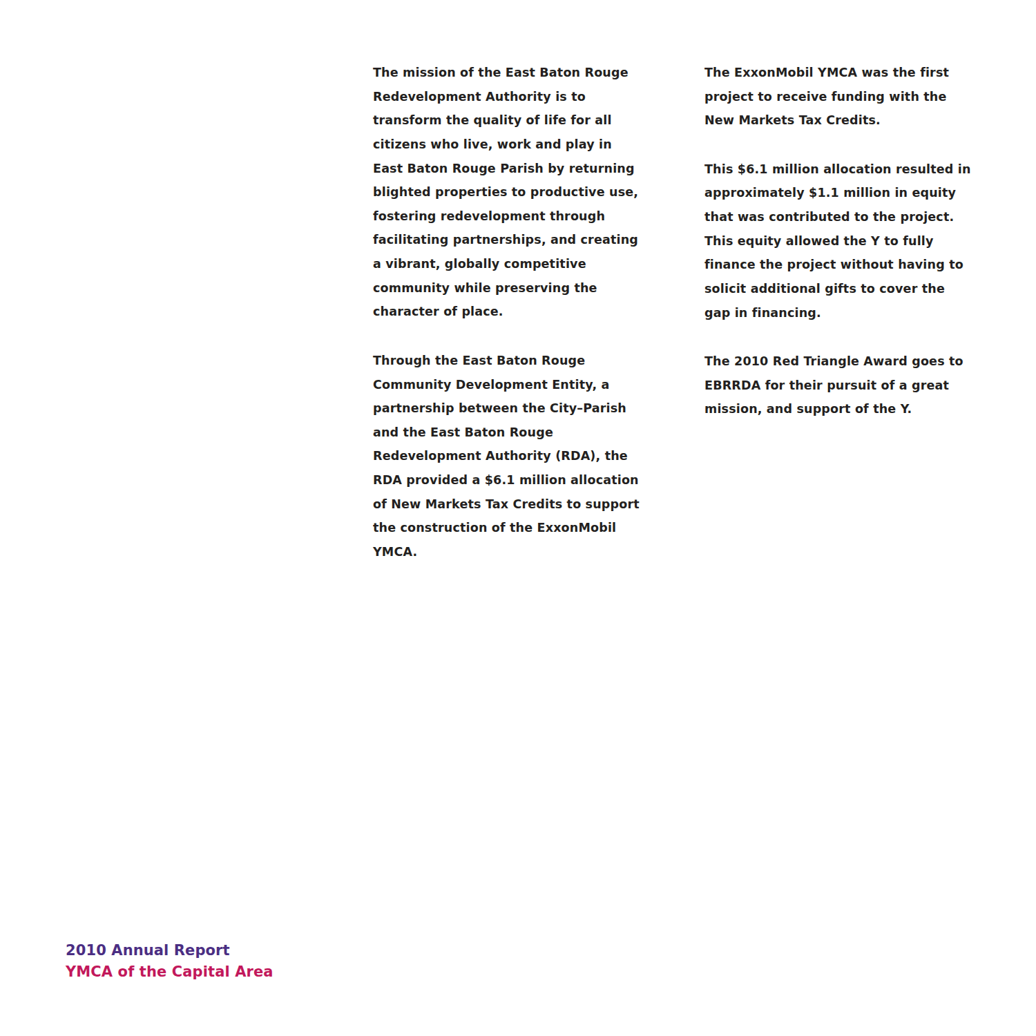The mission of the East Baton Rouge Redevelopment Authority is to transform the quality of life for all citizens who live, work and play in East Baton Rouge Parish by returning blighted properties to productive use, fostering redevelopment through facilitating partnerships, and creating a vibrant, globally competitive community while preserving the character of place.
Through the East Baton Rouge Community Development Entity, a partnership between the City–Parish and the East Baton Rouge Redevelopment Authority (RDA), the RDA provided a $6.1 million allocation of New Markets Tax Credits to support the construction of the ExxonMobil YMCA.
The ExxonMobil YMCA was the first project to receive funding with the New Markets Tax Credits.
This $6.1 million allocation resulted in approximately $1.1 million in equity that was contributed to the project. This equity allowed the Y to fully finance the project without having to solicit additional gifts to cover the gap in financing.
The 2010 Red Triangle Award goes to EBRRDA for their pursuit of a great mission, and support of the Y.
2010 Annual Report
YMCA of the Capital Area